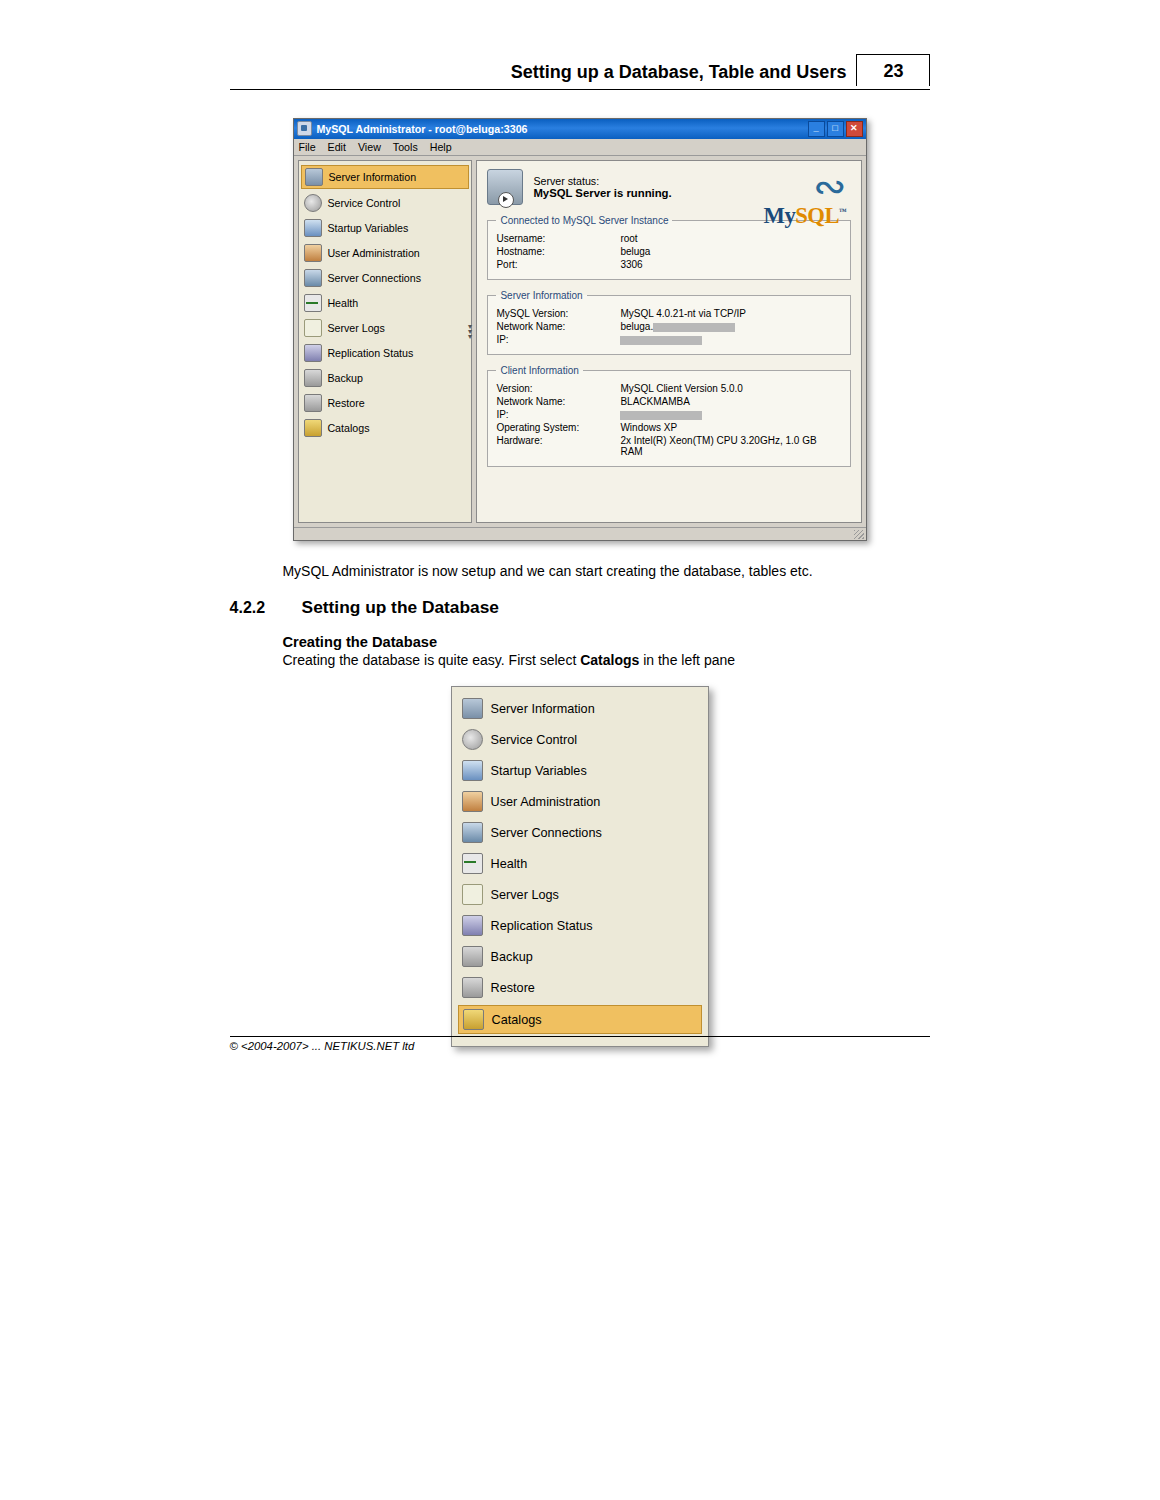Setting up a Database, Table and Users
23
MySQL Administrator - root@beluga:3306
_
□
✕
File Edit View Tools Help
Server Information
Service Control
Startup Variables
User Administration
Server Connections
Health
Server Logs
Replication Status
Backup
Restore
Catalogs
▾
▾
▾
∾
MySQL™
Server status:
MySQL Server is running.
Connected to MySQL Server Instance
| Username: | root |
| Hostname: | beluga |
| Port: | 3306 |
Server Information
| MySQL Version: | MySQL 4.0.21-nt via TCP/IP |
| Network Name: | beluga. |
| IP: | |
Client Information
| Version: | MySQL Client Version 5.0.0 |
| Network Name: | BLACKMAMBA |
| IP: | |
| Operating System: | Windows XP |
| Hardware: | 2x Intel(R) Xeon(TM) CPU 3.20GHz, 1.0 GB RAM |
MySQL Administrator is now setup and we can start creating the database, tables etc.
4.2.2
Setting up the Database
Creating the Database
Creating the database is quite easy. First select Catalogs in the left pane
Server Information
Service Control
Startup Variables
User Administration
Server Connections
Health
Server Logs
Replication Status
Backup
Restore
Catalogs
© <2004-2007> ... NETIKUS.NET ltd